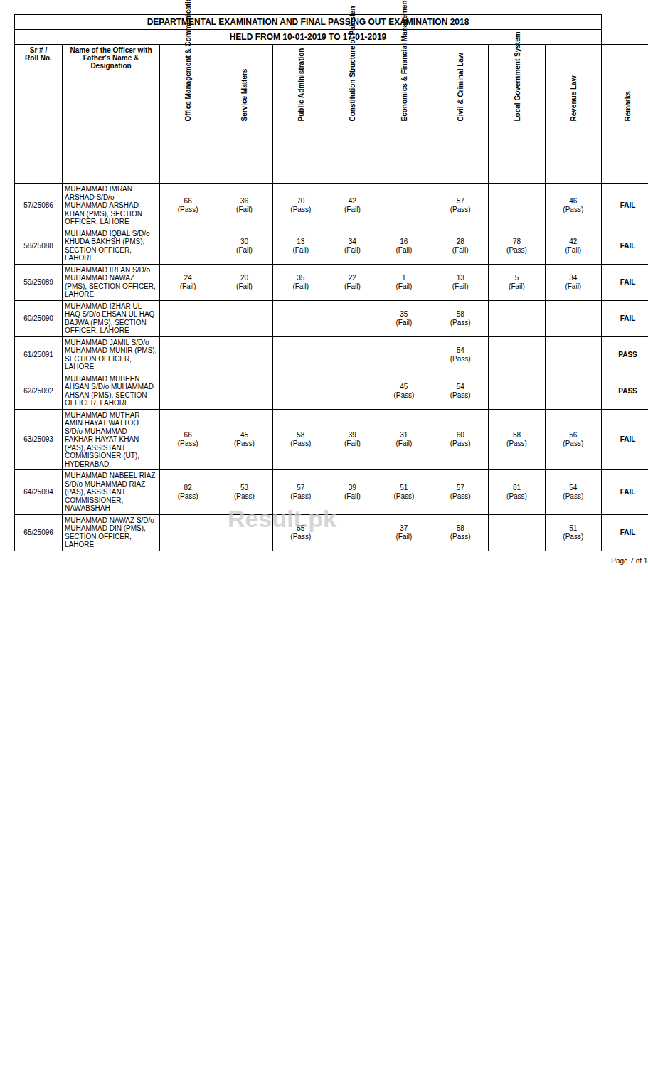Result.pk
| DEPARTMENTAL EXAMINATION AND FINAL PASSING OUT EXAMINATION 2018 |
| HELD FROM 10-01-2019 TO 17-01-2019 |
| Sr # / Roll No. | Name of the Officer with Father's Name & Designation | Office Management & Communication Skills | Service Matters | Public Administration | Constitution Structure of Pakistan | Economics & Financial Management | Civil & Criminal Law | Local Government System | Revenue Law | Remarks |
| 57/25086 | MUHAMMAD IMRAN ARSHAD S/D/o MUHAMMAD ARSHAD KHAN (PMS), SECTION OFFICER, LAHORE | 66 (Pass) | 36 (Fail) | 70 (Pass) | 42 (Fail) | | 57 (Pass) | | 46 (Pass) | FAIL |
| 58/25088 | MUHAMMAD IQBAL S/D/o KHUDA BAKHSH (PMS), SECTION OFFICER, LAHORE | | 30 (Fail) | 13 (Fail) | 34 (Fail) | 16 (Fail) | 28 (Fail) | 78 (Pass) | 42 (Fail) | FAIL |
| 59/25089 | MUHAMMAD IRFAN S/D/o MUHAMMAD NAWAZ (PMS), SECTION OFFICER, LAHORE | 24 (Fail) | 20 (Fail) | 35 (Fail) | 22 (Fail) | 1 (Fail) | 13 (Fail) | 5 (Fail) | 34 (Fail) | FAIL |
| 60/25090 | MUHAMMAD IZHAR UL HAQ S/D/o EHSAN UL HAQ BAJWA (PMS), SECTION OFFICER, LAHORE | | | | | 35 (Fail) | 58 (Pass) | | | FAIL |
| 61/25091 | MUHAMMAD JAMIL S/D/o MUHAMMAD MUNIR (PMS), SECTION OFFICER, LAHORE | | | | | | 54 (Pass) | | | PASS |
| 62/25092 | MUHAMMAD MUBEEN AHSAN S/D/o MUHAMMAD AHSAN (PMS), SECTION OFFICER, LAHORE | | | | | 45 (Pass) | 54 (Pass) | | | PASS |
| 63/25093 | MUHAMMAD MUTHAR AMIN HAYAT WATTOO S/D/o MUHAMMAD FAKHAR HAYAT KHAN (PAS), ASSISTANT COMMISSIONER (UT), HYDERABAD | 66 (Pass) | 45 (Pass) | 58 (Pass) | 39 (Fail) | 31 (Fail) | 60 (Pass) | 58 (Pass) | 56 (Pass) | FAIL |
| 64/25094 | MUHAMMAD NABEEL RIAZ S/D/o MUHAMMAD RIAZ (PAS), ASSISTANT COMMISSIONER, NAWABSHAH | 82 (Pass) | 53 (Pass) | 57 (Pass) | 39 (Fail) | 51 (Pass) | 57 (Pass) | 81 (Pass) | 54 (Pass) | FAIL |
| 65/25096 | MUHAMMAD NAWAZ S/D/o MUHAMMAD DIN (PMS), SECTION OFFICER, LAHORE | | | 55 (Pass) | | 37 (Fail) | 58 (Pass) | | 51 (Pass) | FAIL |
Page 7 of 14